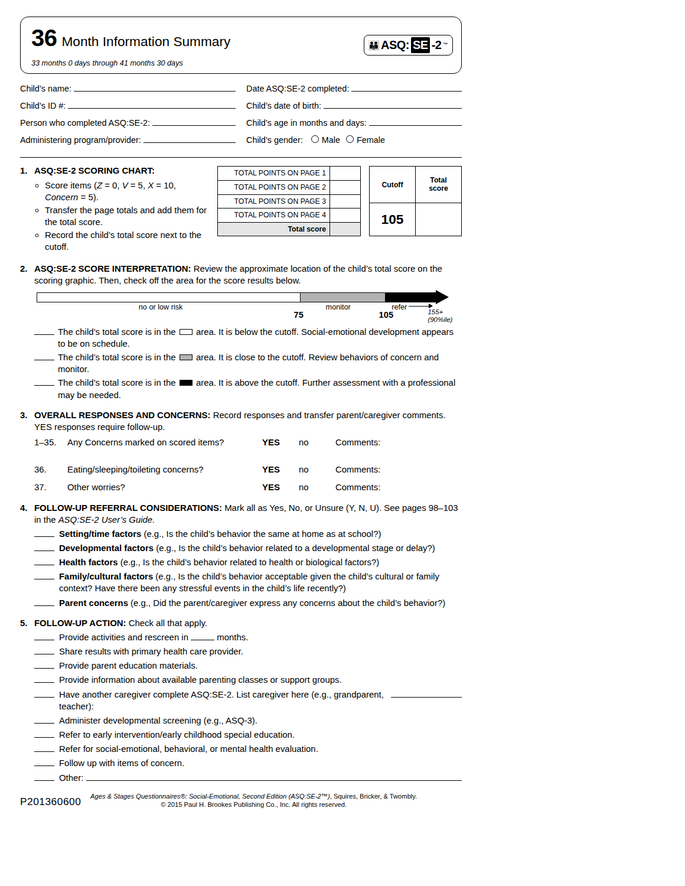36 Month Information Summary 33 months 0 days through 41 months 30 days
👪ASQ:SE-2™
Child’s name:
Date ASQ:SE-2 completed:
Child’s ID #:
Child’s date of birth:
Person who completed ASQ:SE-2:
Child’s age in months and days:
Administering program/provider:
Child’s gender: Male Female
ASQ:SE-2 SCORING CHART:
Score items (Z = 0, V = 5, X = 10, Concern = 5).
Transfer the page totals and add them for the total score.
Record the child’s total score next to the cutoff.
| TOTAL POINTS ON PAGE 1 | |
| TOTAL POINTS ON PAGE 2 | |
| TOTAL POINTS ON PAGE 3 | |
| TOTAL POINTS ON PAGE 4 | |
| Total score | |
| Cutoff | Total score |
| --- | --- |
| 105 | |
ASQ:SE-2 SCORE INTERPRETATION: Review the approximate location of the child’s total score on the scoring graphic. Then, check off the area for the score results below.
no or low risk 75 monitor 105 refer 155+
(90%ile)
The child’s total score is in the area. It is below the cutoff. Social-emotional development appears to be on schedule.
The child’s total score is in the area. It is close to the cutoff. Review behaviors of concern and monitor.
The child’s total score is in the area. It is above the cutoff. Further assessment with a professional may be needed.
OVERALL RESPONSES AND CONCERNS: Record responses and transfer parent/caregiver comments. YES responses require follow-up.
1–35. Any Concerns marked on scored items? YES no Comments:
36. Eating/sleeping/toileting concerns? YES no Comments:
37. Other worries? YES no Comments:
FOLLOW-UP REFERRAL CONSIDERATIONS: Mark all as Yes, No, or Unsure (Y, N, U). See pages 98–103 in the ASQ:SE-2 User’s Guide.
Setting/time factors (e.g., Is the child’s behavior the same at home as at school?)
Developmental factors (e.g., Is the child’s behavior related to a developmental stage or delay?)
Health factors (e.g., Is the child’s behavior related to health or biological factors?)
Family/cultural factors (e.g., Is the child’s behavior acceptable given the child’s cultural or family context? Have there been any stressful events in the child’s life recently?)
Parent concerns (e.g., Did the parent/caregiver express any concerns about the child’s behavior?)
FOLLOW-UP ACTION: Check all that apply.
Provide activities and rescreen in months.
Share results with primary health care provider.
Provide parent education materials.
Provide information about available parenting classes or support groups.
Have another caregiver complete ASQ:SE-2. List caregiver here (e.g., grandparent, teacher):
Administer developmental screening (e.g., ASQ-3).
Refer to early intervention/early childhood special education.
Refer for social-emotional, behavioral, or mental health evaluation.
Follow up with items of concern.
Other:
P201360600
Ages & Stages Questionnaires®: Social-Emotional, Second Edition (ASQ:SE-2™), Squires, Bricker, & Twombly.
© 2015 Paul H. Brookes Publishing Co., Inc. All rights reserved.